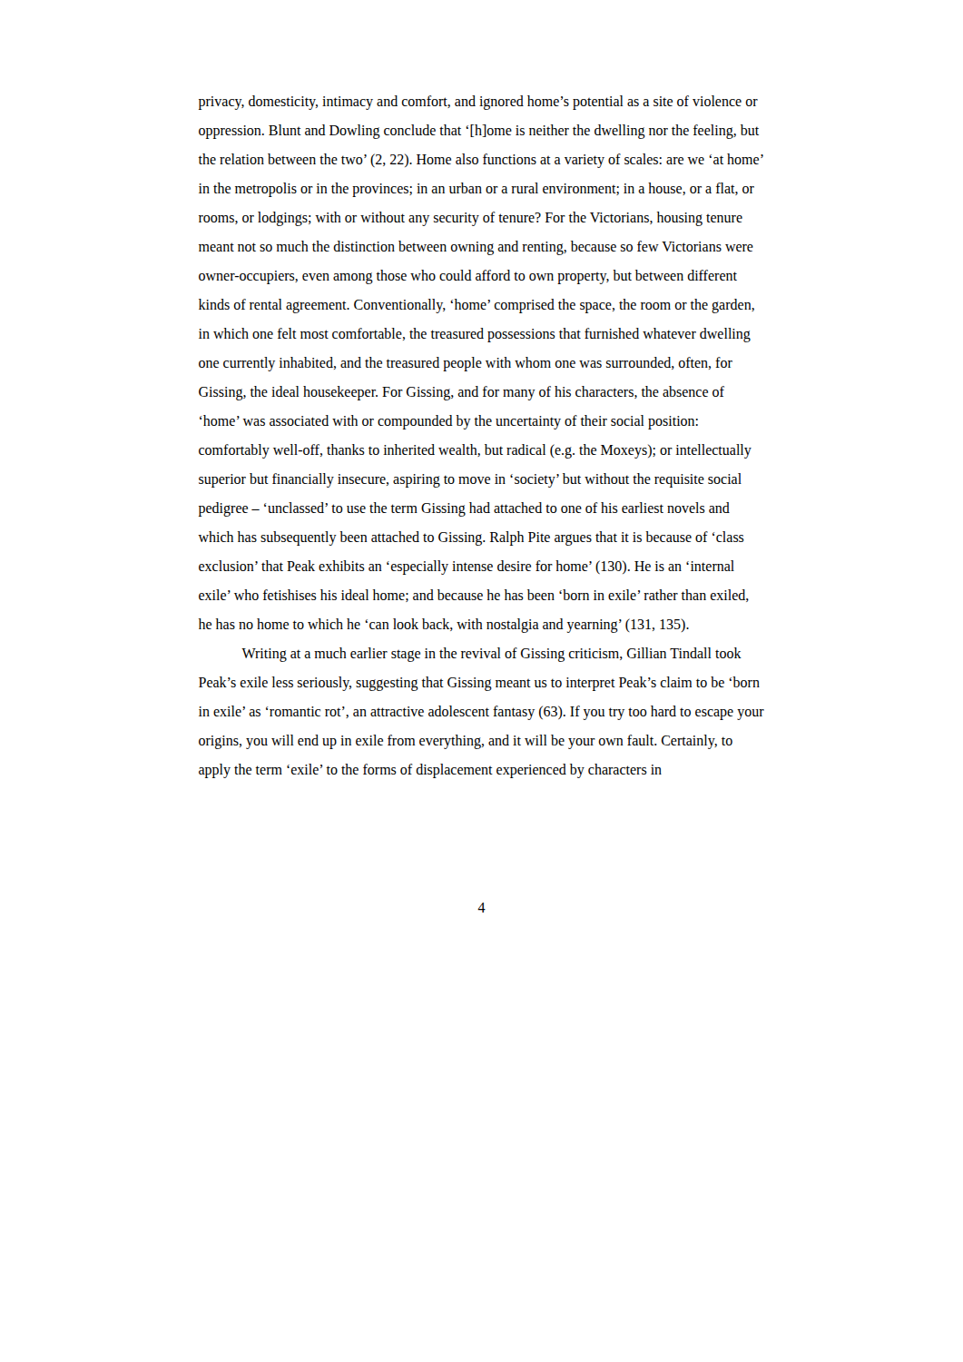privacy, domesticity, intimacy and comfort, and ignored home’s potential as a site of violence or oppression. Blunt and Dowling conclude that ‘[h]ome is neither the dwelling nor the feeling, but the relation between the two’ (2, 22). Home also functions at a variety of scales: are we ‘at home’ in the metropolis or in the provinces; in an urban or a rural environment; in a house, or a flat, or rooms, or lodgings; with or without any security of tenure? For the Victorians, housing tenure meant not so much the distinction between owning and renting, because so few Victorians were owner-occupiers, even among those who could afford to own property, but between different kinds of rental agreement. Conventionally, ‘home’ comprised the space, the room or the garden, in which one felt most comfortable, the treasured possessions that furnished whatever dwelling one currently inhabited, and the treasured people with whom one was surrounded, often, for Gissing, the ideal housekeeper. For Gissing, and for many of his characters, the absence of ‘home’ was associated with or compounded by the uncertainty of their social position: comfortably well-off, thanks to inherited wealth, but radical (e.g. the Moxeys); or intellectually superior but financially insecure, aspiring to move in ‘society’ but without the requisite social pedigree – ‘unclassed’ to use the term Gissing had attached to one of his earliest novels and which has subsequently been attached to Gissing. Ralph Pite argues that it is because of ‘class exclusion’ that Peak exhibits an ‘especially intense desire for home’ (130). He is an ‘internal exile’ who fetishises his ideal home; and because he has been ‘born in exile’ rather than exiled, he has no home to which he ‘can look back, with nostalgia and yearning’ (131, 135).
Writing at a much earlier stage in the revival of Gissing criticism, Gillian Tindall took Peak’s exile less seriously, suggesting that Gissing meant us to interpret Peak’s claim to be ‘born in exile’ as ‘romantic rot’, an attractive adolescent fantasy (63). If you try too hard to escape your origins, you will end up in exile from everything, and it will be your own fault. Certainly, to apply the term ‘exile’ to the forms of displacement experienced by characters in
4